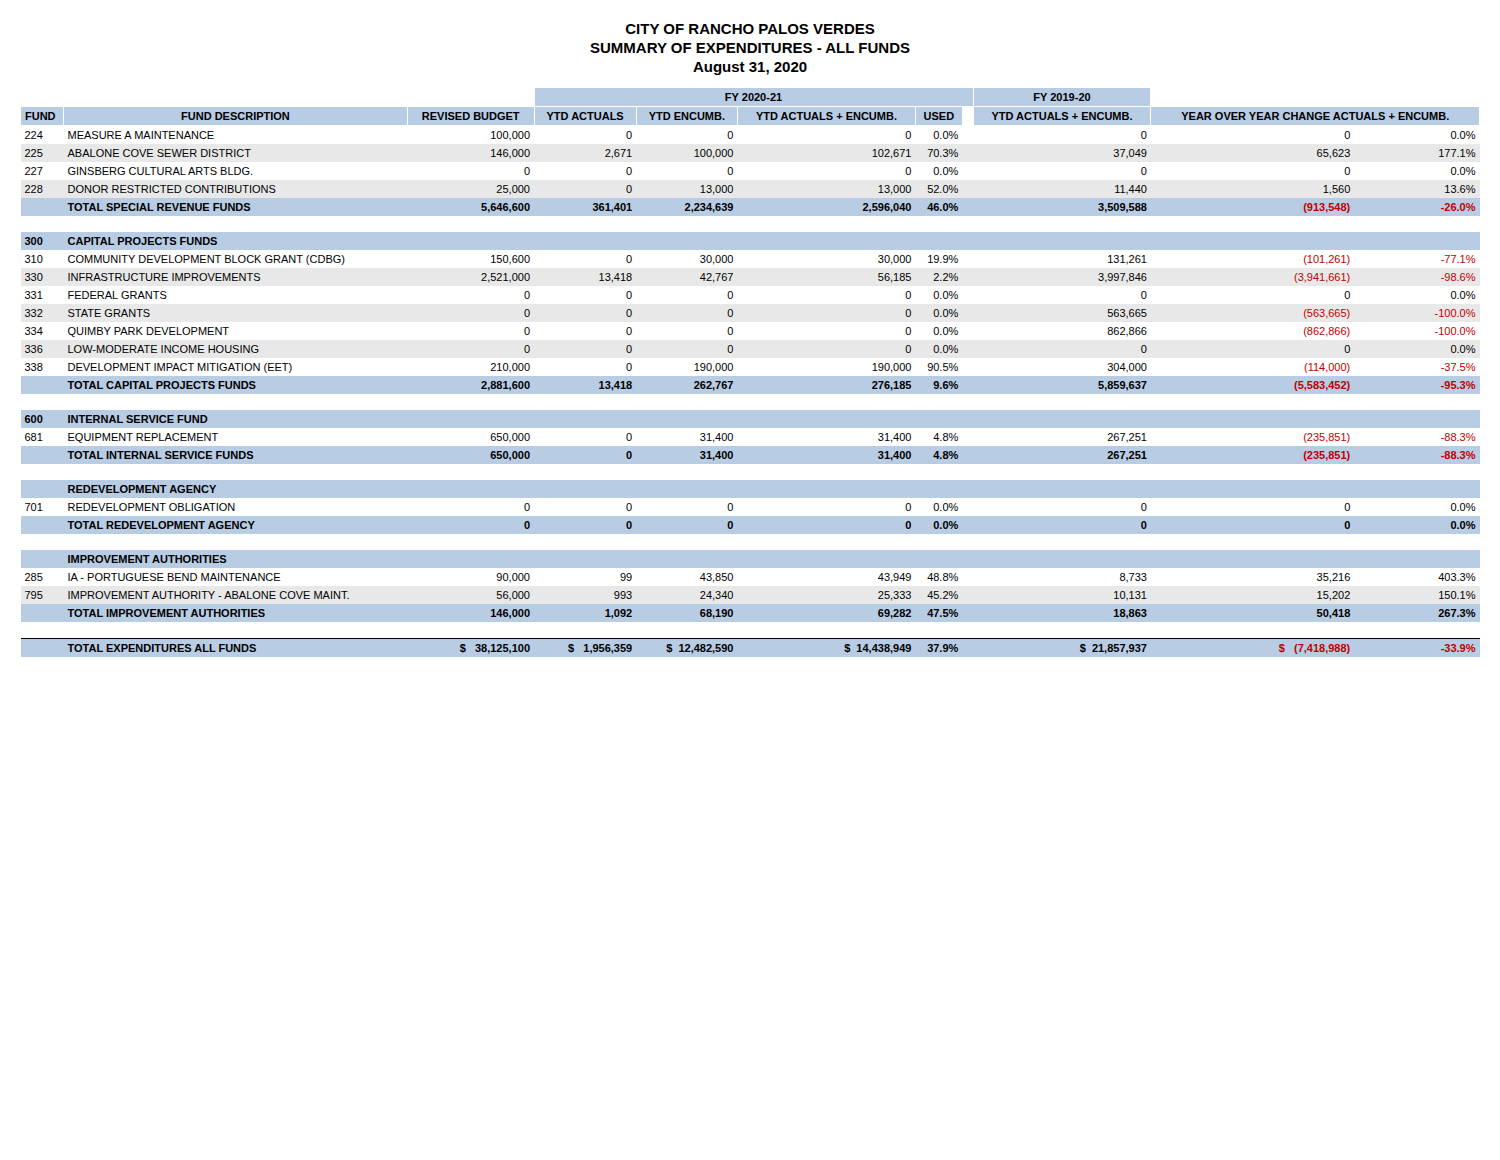CITY OF RANCHO PALOS VERDES
SUMMARY OF EXPENDITURES - ALL FUNDS
August 31, 2020
| | | FY 2020-21 | FY 2019-20 | |
| --- | --- | --- | --- | --- |
| FUND | FUND DESCRIPTION | REVISED BUDGET | YTD ACTUALS | YTD ENCUMB. | YTD ACTUALS + ENCUMB. | USED | | YTD ACTUALS + ENCUMB. | YEAR OVER YEAR CHANGE ACTUALS + ENCUMB. |
| 224 | MEASURE A MAINTENANCE | 100,000 | 0 | 0 | 0 | 0.0% | | 0 | 0 | 0.0% |
| 225 | ABALONE COVE SEWER DISTRICT | 146,000 | 2,671 | 100,000 | 102,671 | 70.3% | | 37,049 | 65,623 | 177.1% |
| 227 | GINSBERG CULTURAL ARTS BLDG. | 0 | 0 | 0 | 0 | 0.0% | | 0 | 0 | 0.0% |
| 228 | DONOR RESTRICTED CONTRIBUTIONS | 25,000 | 0 | 13,000 | 13,000 | 52.0% | | 11,440 | 1,560 | 13.6% |
| | TOTAL SPECIAL REVENUE FUNDS | 5,646,600 | 361,401 | 2,234,639 | 2,596,040 | 46.0% | | 3,509,588 | (913,548) | -26.0% |
| 300 | CAPITAL PROJECTS FUNDS | | | | | | | | | |
| 310 | COMMUNITY DEVELOPMENT BLOCK GRANT (CDBG) | 150,600 | 0 | 30,000 | 30,000 | 19.9% | | 131,261 | (101,261) | -77.1% |
| 330 | INFRASTRUCTURE IMPROVEMENTS | 2,521,000 | 13,418 | 42,767 | 56,185 | 2.2% | | 3,997,846 | (3,941,661) | -98.6% |
| 331 | FEDERAL GRANTS | 0 | 0 | 0 | 0 | 0.0% | | 0 | 0 | 0.0% |
| 332 | STATE GRANTS | 0 | 0 | 0 | 0 | 0.0% | | 563,665 | (563,665) | -100.0% |
| 334 | QUIMBY PARK DEVELOPMENT | 0 | 0 | 0 | 0 | 0.0% | | 862,866 | (862,866) | -100.0% |
| 336 | LOW-MODERATE INCOME HOUSING | 0 | 0 | 0 | 0 | 0.0% | | 0 | 0 | 0.0% |
| 338 | DEVELOPMENT IMPACT MITIGATION (EET) | 210,000 | 0 | 190,000 | 190,000 | 90.5% | | 304,000 | (114,000) | -37.5% |
| | TOTAL CAPITAL PROJECTS FUNDS | 2,881,600 | 13,418 | 262,767 | 276,185 | 9.6% | | 5,859,637 | (5,583,452) | -95.3% |
| 600 | INTERNAL SERVICE FUND | | | | | | | | | |
| 681 | EQUIPMENT REPLACEMENT | 650,000 | 0 | 31,400 | 31,400 | 4.8% | | 267,251 | (235,851) | -88.3% |
| | TOTAL INTERNAL SERVICE FUNDS | 650,000 | 0 | 31,400 | 31,400 | 4.8% | | 267,251 | (235,851) | -88.3% |
| | REDEVELOPMENT AGENCY | | | | | | | | | |
| 701 | REDEVELOPMENT OBLIGATION | 0 | 0 | 0 | 0 | 0.0% | | 0 | 0 | 0.0% |
| | TOTAL REDEVELOPMENT AGENCY | 0 | 0 | 0 | 0 | 0.0% | | 0 | 0 | 0.0% |
| | IMPROVEMENT AUTHORITIES | | | | | | | | | |
| 285 | IA - PORTUGUESE BEND MAINTENANCE | 90,000 | 99 | 43,850 | 43,949 | 48.8% | | 8,733 | 35,216 | 403.3% |
| 795 | IMPROVEMENT AUTHORITY - ABALONE COVE MAINT. | 56,000 | 993 | 24,340 | 25,333 | 45.2% | | 10,131 | 15,202 | 150.1% |
| | TOTAL IMPROVEMENT AUTHORITIES | 146,000 | 1,092 | 68,190 | 69,282 | 47.5% | | 18,863 | 50,418 | 267.3% |
| | TOTAL EXPENDITURES ALL FUNDS | $ 38,125,100 | $ 1,956,359 | $ 12,482,590 | $ 14,438,949 | 37.9% | | $ 21,857,937 | $ (7,418,988) | -33.9% |